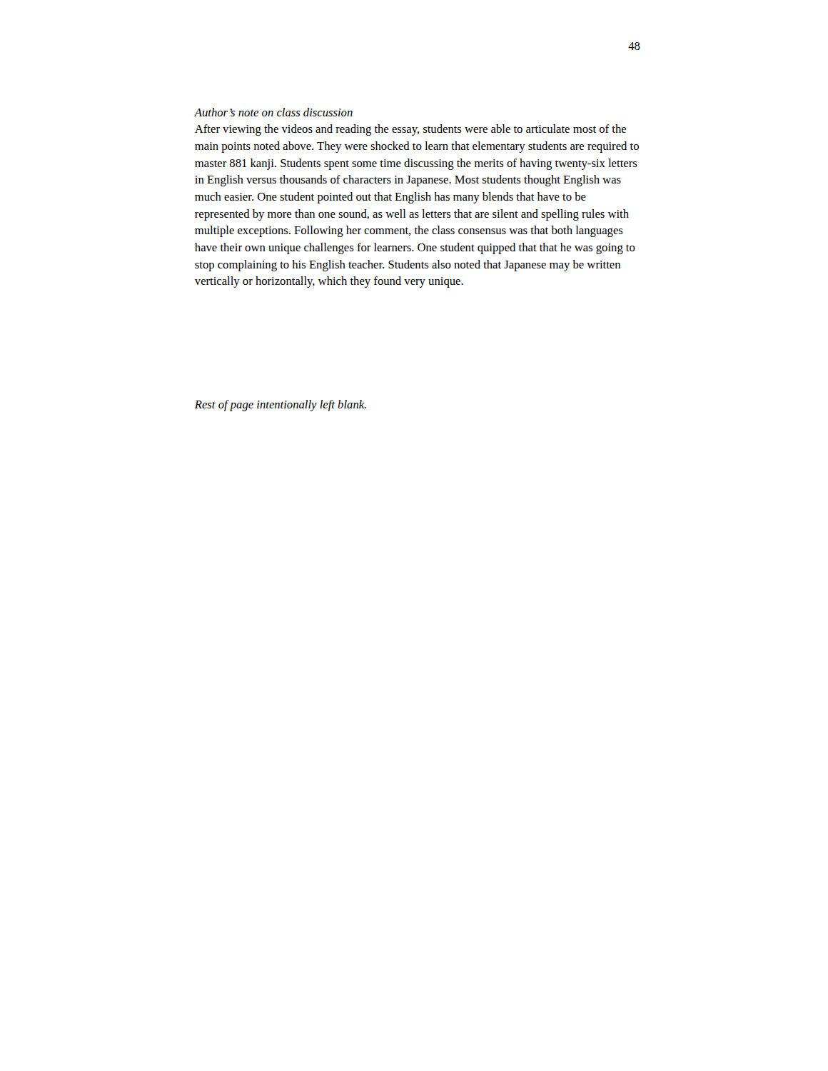48
Author’s note on class discussion
After viewing the videos and reading the essay, students were able to articulate most of the main points noted above. They were shocked to learn that elementary students are required to master 881 kanji. Students spent some time discussing the merits of having twenty-six letters in English versus thousands of characters in Japanese. Most students thought English was much easier. One student pointed out that English has many blends that have to be represented by more than one sound, as well as letters that are silent and spelling rules with multiple exceptions. Following her comment, the class consensus was that both languages have their own unique challenges for learners. One student quipped that that he was going to stop complaining to his English teacher. Students also noted that Japanese may be written vertically or horizontally, which they found very unique.
Rest of page intentionally left blank.